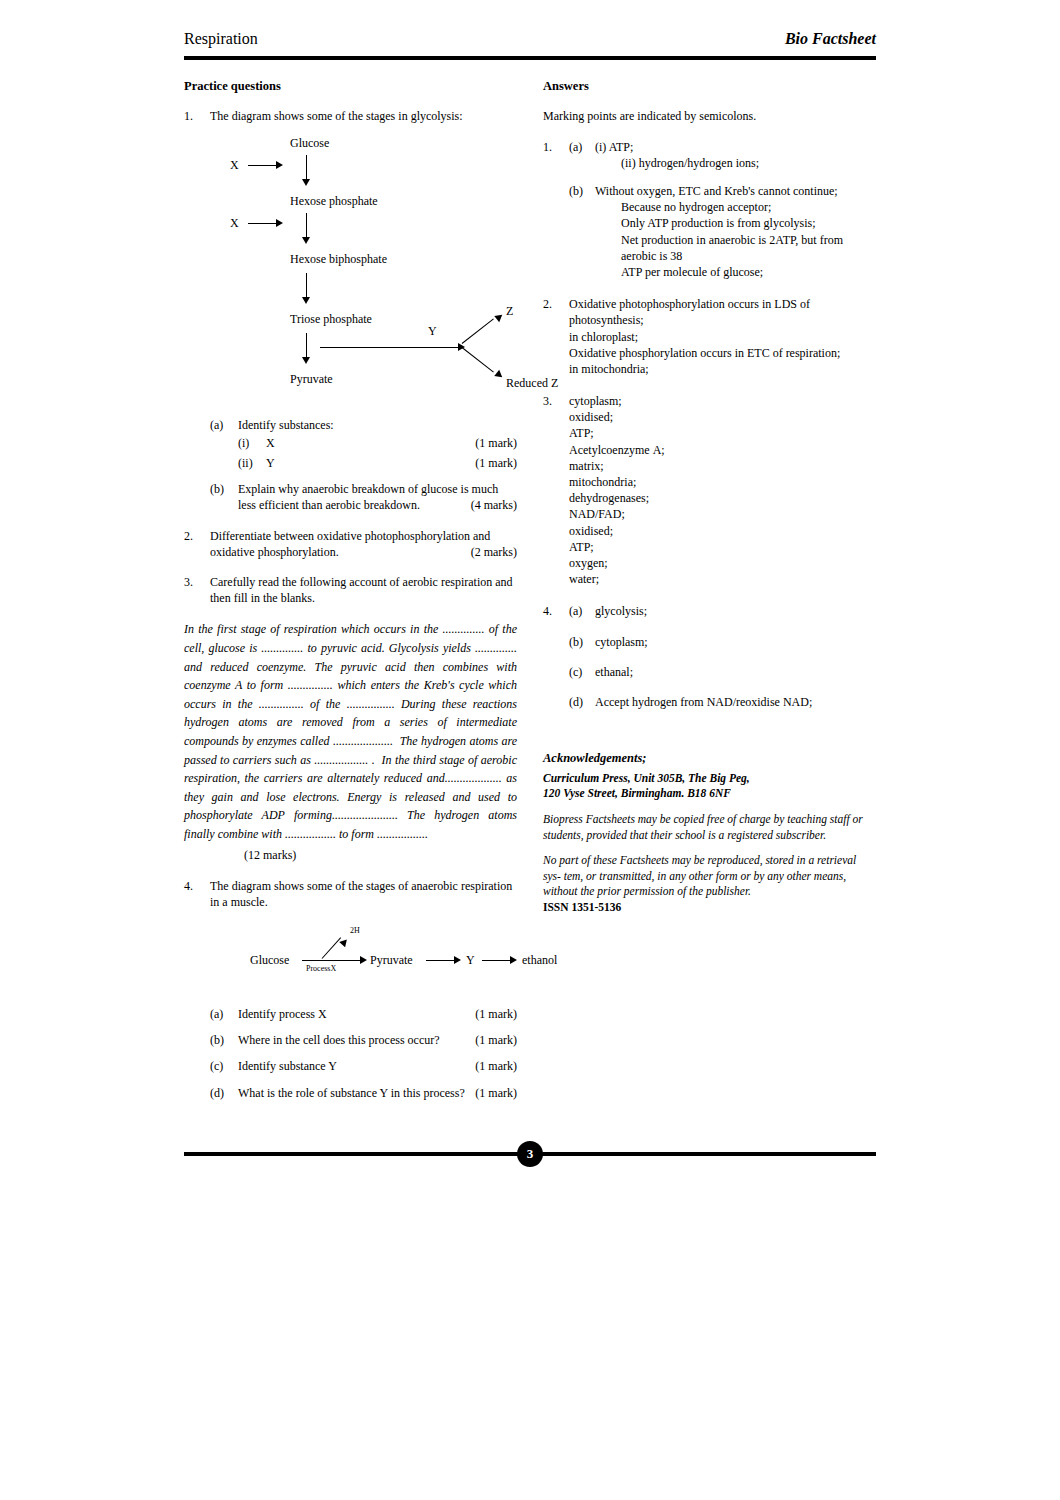Respiration
Bio Factsheet
Practice questions
1. The diagram shows some of the stages in glycolysis:
Glucose
X
Hexose phosphate
X
Hexose biphosphate
Triose phosphate
Pyruvate
Y
Z
Reduced Z
(a) Identify substances:
(i) X (1 mark)
(ii) Y (1 mark)
(b) Explain why anaerobic breakdown of glucose is much less efficient than aerobic breakdown. (4 marks)
2. Differentiate between oxidative photophosphorylation and oxidative phosphorylation. (2 marks)
3. Carefully read the following account of aerobic respiration and then fill in the blanks.
In the first stage of respiration which occurs in the .............. of the cell, glucose is .............. to pyruvic acid. Glycolysis yields .............. and reduced coenzyme. The pyruvic acid then combines with coenzyme A to form ............... which enters the Kreb's cycle which occurs in the ............... of the ................ During these reactions hydrogen atoms are removed from a series of intermediate compounds by enzymes called .................... The hydrogen atoms are passed to carriers such as .................. . In the third stage of aerobic respiration, the carriers are alternately reduced and................... as they gain and lose electrons. Energy is released and used to phosphorylate ADP forming...................... The hydrogen atoms finally combine with ................. to form .................
(12 marks)
4. The diagram shows some of the stages of anaerobic respiration in a muscle.
Glucose
2H
ProcessX
Pyruvate
Y
ethanol
(a) Identify process X (1 mark)
(b) Where in the cell does this process occur? (1 mark)
(c) Identify substance Y (1 mark)
(d) What is the role of substance Y in this process? (1 mark)
Answers
Marking points are indicated by semicolons.
1.
(a)(i) ATP;
(ii) hydrogen/hydrogen ions;
(b) Without oxygen, ETC and Kreb's cannot continue;
Because no hydrogen acceptor;
Only ATP production is from glycolysis;
Net production in anaerobic is 2ATP, but from aerobic is 38
ATP per molecule of glucose;
2. Oxidative photophosphorylation occurs in LDS of photosynthesis;
in chloroplast;
Oxidative phosphorylation occurs in ETC of respiration;
in mitochondria;
3.
cytoplasm;
oxidised;
ATP;
Acetylcoenzyme A;
matrix;
mitochondria;
dehydrogenases;
NAD/FAD;
oxidised;
ATP;
oxygen;
water;
4.
(a) glycolysis;
(b) cytoplasm;
(c) ethanal;
(d) Accept hydrogen from NAD/reoxidise NAD;
Acknowledgements;
Curriculum Press, Unit 305B, The Big Peg,
120 Vyse Street, Birmingham. B18 6NF
Biopress Factsheets may be copied free of charge by teaching staff or students, provided that their school is a registered subscriber.
No part of these Factsheets may be reproduced, stored in a retrieval sys- tem, or transmitted, in any other form or by any other means, without the prior permission of the publisher.
ISSN 1351-5136
3